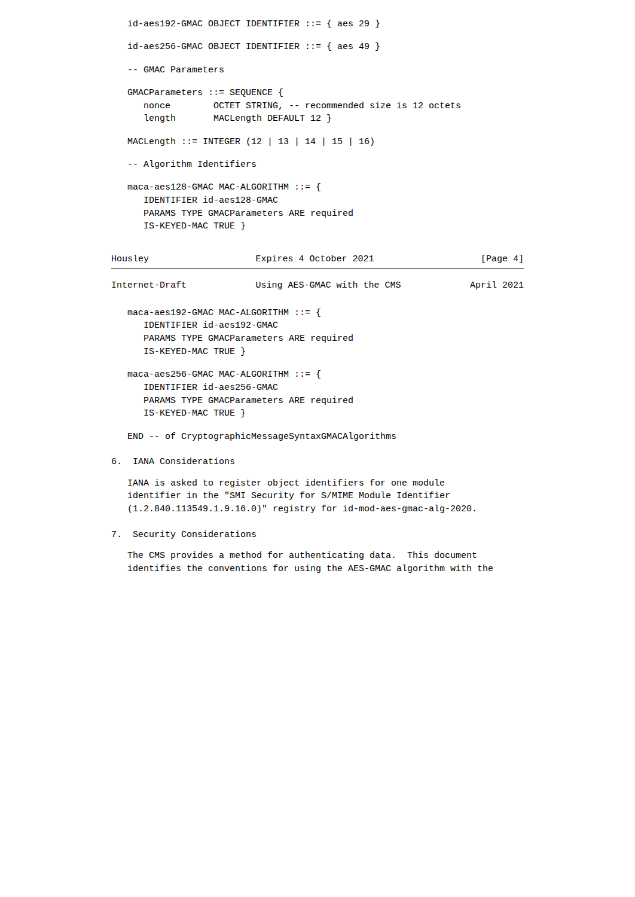id-aes192-GMAC OBJECT IDENTIFIER ::= { aes 29 }
id-aes256-GMAC OBJECT IDENTIFIER ::= { aes 49 }
-- GMAC Parameters
GMACParameters ::= SEQUENCE {
   nonce        OCTET STRING, -- recommended size is 12 octets
   length       MACLength DEFAULT 12 }
MACLength ::= INTEGER (12 | 13 | 14 | 15 | 16)
-- Algorithm Identifiers
maca-aes128-GMAC MAC-ALGORITHM ::= {
   IDENTIFIER id-aes128-GMAC
   PARAMS TYPE GMACParameters ARE required
   IS-KEYED-MAC TRUE }
Housley Expires 4 October 2021 [Page 4]
Internet-Draft Using AES-GMAC with the CMS April 2021
maca-aes192-GMAC MAC-ALGORITHM ::= {
   IDENTIFIER id-aes192-GMAC
   PARAMS TYPE GMACParameters ARE required
   IS-KEYED-MAC TRUE }
maca-aes256-GMAC MAC-ALGORITHM ::= {
   IDENTIFIER id-aes256-GMAC
   PARAMS TYPE GMACParameters ARE required
   IS-KEYED-MAC TRUE }
END -- of CryptographicMessageSyntaxGMACAlgorithms
6. IANA Considerations
IANA is asked to register object identifiers for one module
identifier in the "SMI Security for S/MIME Module Identifier
(1.2.840.113549.1.9.16.0)" registry for id-mod-aes-gmac-alg-2020.
7. Security Considerations
The CMS provides a method for authenticating data.  This document
identifies the conventions for using the AES-GMAC algorithm with the